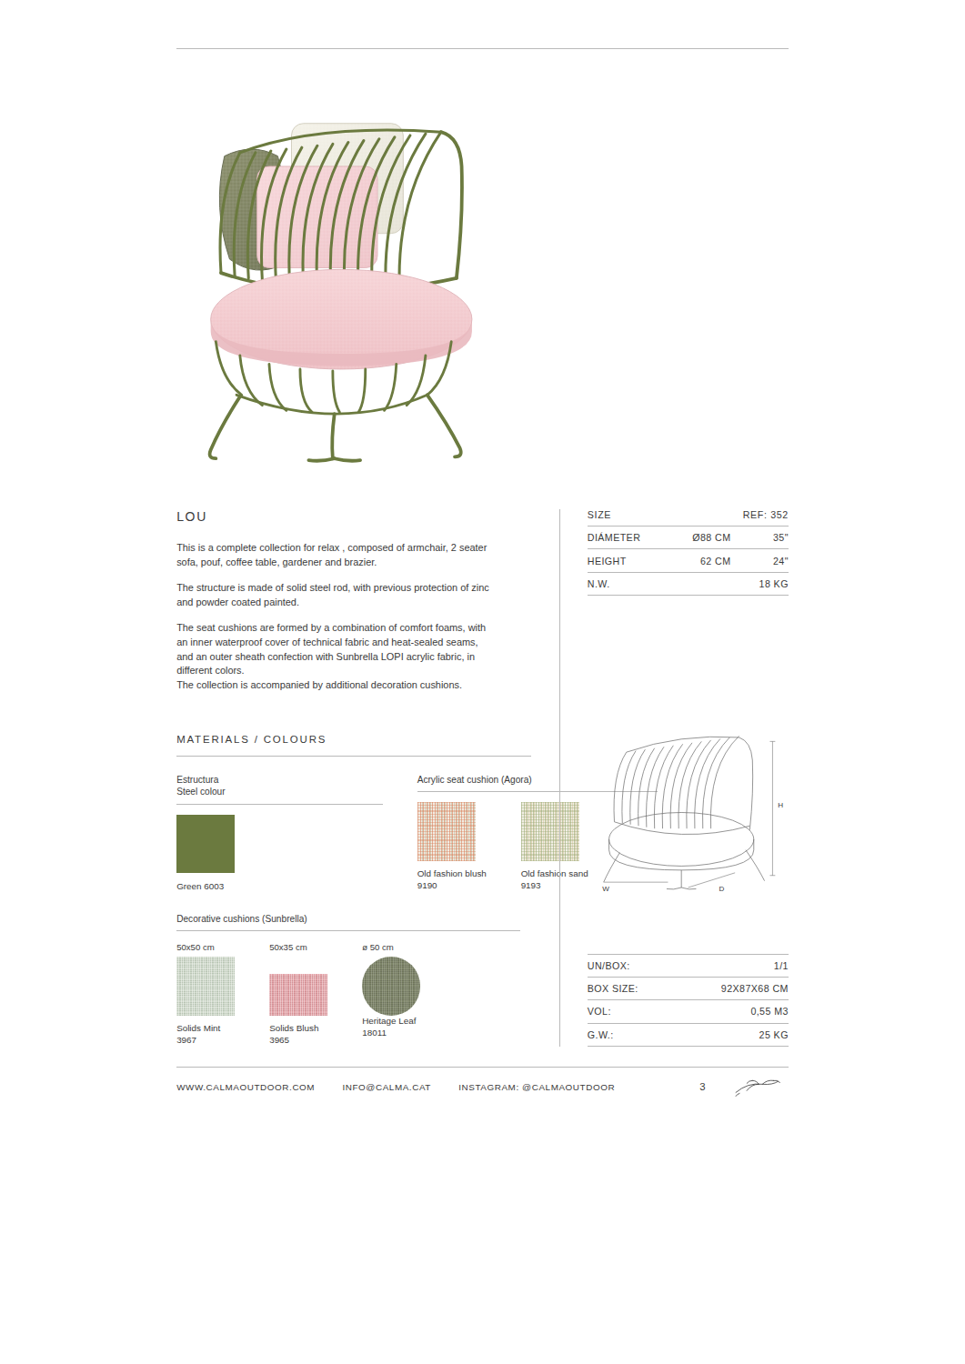LOU
This is a complete collection for relax , composed of armchair, 2 seater sofa, pouf, coffee table, gardener and brazier.
The structure is made of solid steel rod, with previous protection of zinc and powder coated painted.
The seat cushions are formed by a combination of comfort foams, with an inner waterproof cover of technical fabric and heat-sealed seams, and an outer sheath confection with Sunbrella LOPI acrylic fabric, in different colors.
The collection is accompanied by additional decoration cushions.
MATERIALS / COLOURS
EstructuraSteel colour
Green 6003
Acrylic seat cushion (Agora)
Old fashion blush
9190
Old fashion sand
9193
Decorative cushions (Sunbrella)
50x50 cm 50x35 cm ø 50 cm
Solids Mint
3967
Solids Blush
3965
Heritage Leaf
18011
SIZE REF: 352
| DIÁMETER | Ø88 CM | 35" |
| HEIGHT | 62 CM | 24" |
| N.W. | | 18 KG |
H W D
| UN/BOX: | 1/1 |
| BOX SIZE: | 92X87X68 CM |
| VOL: | 0,55 M3 |
| G.W.: | 25 KG |
WWW.CALMAOUTDOOR.COM INFO@CALMA.CAT INSTAGRAM: @CALMAOUTDOOR
3